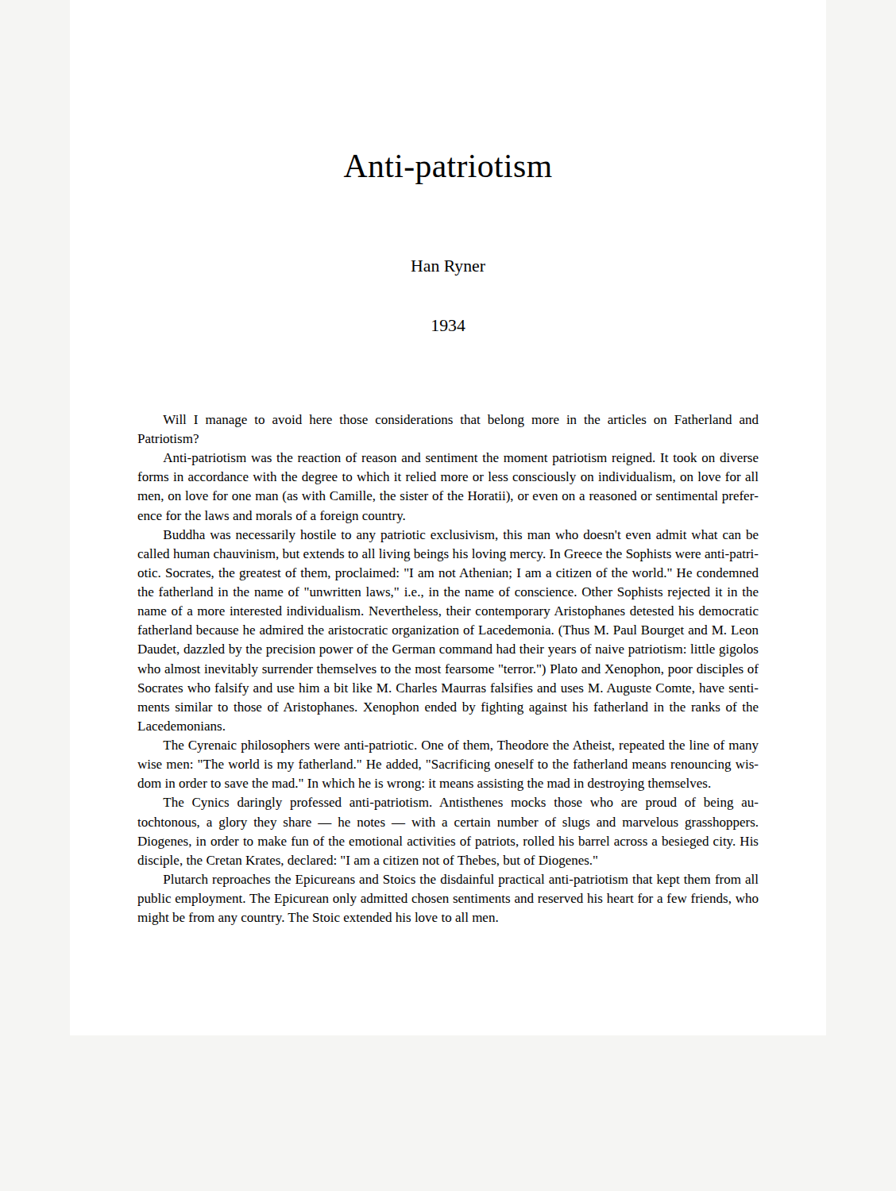Anti-patriotism
Han Ryner
1934
Will I manage to avoid here those considerations that belong more in the articles on Fatherland and Patriotism?
Anti-patriotism was the reaction of reason and sentiment the moment patriotism reigned. It took on diverse forms in accordance with the degree to which it relied more or less consciously on individualism, on love for all men, on love for one man (as with Camille, the sister of the Horatii), or even on a reasoned or sentimental preference for the laws and morals of a foreign country.
Buddha was necessarily hostile to any patriotic exclusivism, this man who doesn't even admit what can be called human chauvinism, but extends to all living beings his loving mercy. In Greece the Sophists were anti-patriotic. Socrates, the greatest of them, proclaimed: "I am not Athenian; I am a citizen of the world." He condemned the fatherland in the name of "unwritten laws," i.e., in the name of conscience. Other Sophists rejected it in the name of a more interested individualism. Nevertheless, their contemporary Aristophanes detested his democratic fatherland because he admired the aristocratic organization of Lacedemonia. (Thus M. Paul Bourget and M. Leon Daudet, dazzled by the precision power of the German command had their years of naive patriotism: little gigolos who almost inevitably surrender themselves to the most fearsome "terror.") Plato and Xenophon, poor disciples of Socrates who falsify and use him a bit like M. Charles Maurras falsifies and uses M. Auguste Comte, have sentiments similar to those of Aristophanes. Xenophon ended by fighting against his fatherland in the ranks of the Lacedemonians.
The Cyrenaic philosophers were anti-patriotic. One of them, Theodore the Atheist, repeated the line of many wise men: "The world is my fatherland." He added, "Sacrificing oneself to the fatherland means renouncing wisdom in order to save the mad." In which he is wrong: it means assisting the mad in destroying themselves.
The Cynics daringly professed anti-patriotism. Antisthenes mocks those who are proud of being autochtonous, a glory they share — he notes — with a certain number of slugs and marvelous grasshoppers. Diogenes, in order to make fun of the emotional activities of patriots, rolled his barrel across a besieged city. His disciple, the Cretan Krates, declared: "I am a citizen not of Thebes, but of Diogenes."
Plutarch reproaches the Epicureans and Stoics the disdainful practical anti-patriotism that kept them from all public employment. The Epicurean only admitted chosen sentiments and reserved his heart for a few friends, who might be from any country. The Stoic extended his love to all men.